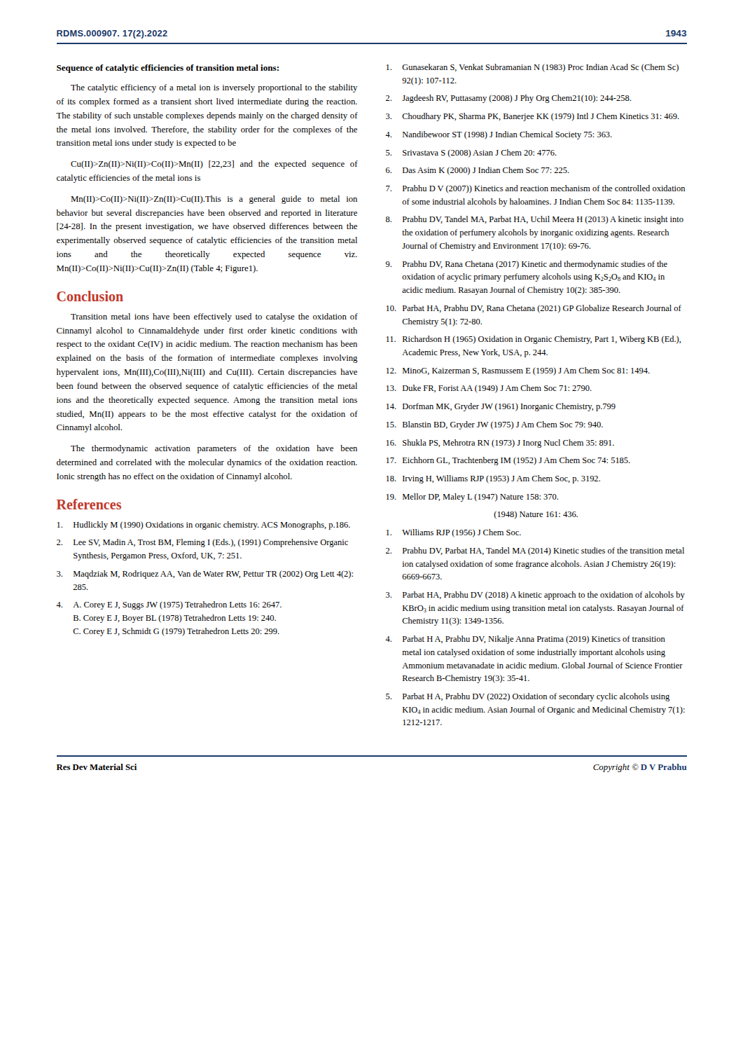RDMS.000907. 17(2).2022 1943
Sequence of catalytic efficiencies of transition metal ions:
The catalytic efficiency of a metal ion is inversely proportional to the stability of its complex formed as a transient short lived intermediate during the reaction. The stability of such unstable complexes depends mainly on the charged density of the metal ions involved. Therefore, the stability order for the complexes of the transition metal ions under study is expected to be
Cu(II)>Zn(II)>Ni(II)>Co(II)>Mn(II) [22,23] and the expected sequence of catalytic efficiencies of the metal ions is
Mn(II)>Co(II)>Ni(II)>Zn(II)>Cu(II).This is a general guide to metal ion behavior but several discrepancies have been observed and reported in literature [24-28]. In the present investigation, we have observed differences between the experimentally observed sequence of catalytic efficiencies of the transition metal ions and the theoretically expected sequence viz. Mn(II)>Co(II)>Ni(II)>Cu(II)>Zn(II) (Table 4; Figure1).
Conclusion
Transition metal ions have been effectively used to catalyse the oxidation of Cinnamyl alcohol to Cinnamaldehyde under first order kinetic conditions with respect to the oxidant Ce(IV) in acidic medium. The reaction mechanism has been explained on the basis of the formation of intermediate complexes involving hypervalent ions, Mn(III),Co(III),Ni(III) and Cu(III). Certain discrepancies have been found between the observed sequence of catalytic efficiencies of the metal ions and the theoretically expected sequence. Among the transition metal ions studied, Mn(II) appears to be the most effective catalyst for the oxidation of Cinnamyl alcohol.
The thermodynamic activation parameters of the oxidation have been determined and correlated with the molecular dynamics of the oxidation reaction. Ionic strength has no effect on the oxidation of Cinnamyl alcohol.
References
Hudlickly M (1990) Oxidations in organic chemistry. ACS Monographs, p.186.
Lee SV, Madin A, Trost BM, Fleming I (Eds.), (1991) Comprehensive Organic Synthesis, Pergamon Press, Oxford, UK, 7: 251.
Maqdziak M, Rodriquez AA, Van de Water RW, Pettur TR (2002) Org Lett 4(2): 285.
A. Corey E J, Suggs JW (1975) Tetrahedron Letts 16: 2647. B. Corey E J, Boyer BL (1978) Tetrahedron Letts 19: 240. C. Corey E J, Schmidt G (1979) Tetrahedron Letts 20: 299.
Gunasekaran S, Venkat Subramanian N (1983) Proc Indian Acad Sc (Chem Sc) 92(1): 107-112.
Jagdeesh RV, Puttasamy (2008) J Phy Org Chem21(10): 244-258.
Choudhary PK, Sharma PK, Banerjee KK (1979) Intl J Chem Kinetics 31: 469.
Nandibewoor ST (1998) J Indian Chemical Society 75: 363.
Srivastava S (2008) Asian J Chem 20: 4776.
Das Asim K (2000) J Indian Chem Soc 77: 225.
Prabhu D V (2007)) Kinetics and reaction mechanism of the controlled oxidation of some industrial alcohols by haloamines. J Indian Chem Soc 84: 1135-1139.
Prabhu DV, Tandel MA, Parbat HA, Uchil Meera H (2013) A kinetic insight into the oxidation of perfumery alcohols by inorganic oxidizing agents. Research Journal of Chemistry and Environment 17(10): 69-76.
Prabhu DV, Rana Chetana (2017) Kinetic and thermodynamic studies of the oxidation of acyclic primary perfumery alcohols using K2S2O8 and KIO4 in acidic medium. Rasayan Journal of Chemistry 10(2): 385-390.
Parbat HA, Prabhu DV, Rana Chetana (2021) GP Globalize Research Journal of Chemistry 5(1): 72-80.
Richardson H (1965) Oxidation in Organic Chemistry, Part 1, Wiberg KB (Ed.), Academic Press, New York, USA, p. 244.
MinoG, Kaizerman S, Rasmussem E (1959) J Am Chem Soc 81: 1494.
Duke FR, Forist AA (1949) J Am Chem Soc 71: 2790.
Dorfman MK, Gryder JW (1961) Inorganic Chemistry, p.799
Blanstin BD, Gryder JW (1975) J Am Chem Soc 79: 940.
Shukla PS, Mehrotra RN (1973) J Inorg Nucl Chem 35: 891.
Eichhorn GL, Trachtenberg IM (1952) J Am Chem Soc 74: 5185.
Irving H, Williams RJP (1953) J Am Chem Soc, p. 3192.
Mellor DP, Maley L (1947) Nature 158: 370.
(1948) Nature 161: 436.
Williams RJP (1956) J Chem Soc.
Prabhu DV, Parbat HA, Tandel MA (2014) Kinetic studies of the transition metal ion catalysed oxidation of some fragrance alcohols. Asian J Chemistry 26(19): 6669-6673.
Parbat HA, Prabhu DV (2018) A kinetic approach to the oxidation of alcohols by KBrO3 in acidic medium using transition metal ion catalysts. Rasayan Journal of Chemistry 11(3): 1349-1356.
Parbat H A, Prabhu DV, Nikalje Anna Pratima (2019) Kinetics of transition metal ion catalysed oxidation of some industrially important alcohols using Ammonium metavanadate in acidic medium. Global Journal of Science Frontier Research B-Chemistry 19(3): 35-41.
Parbat H A, Prabhu DV (2022) Oxidation of secondary cyclic alcohols using KIO4 in acidic medium. Asian Journal of Organic and Medicinal Chemistry 7(1): 1212-1217.
Res Dev Material Sci Copyright © D V Prabhu